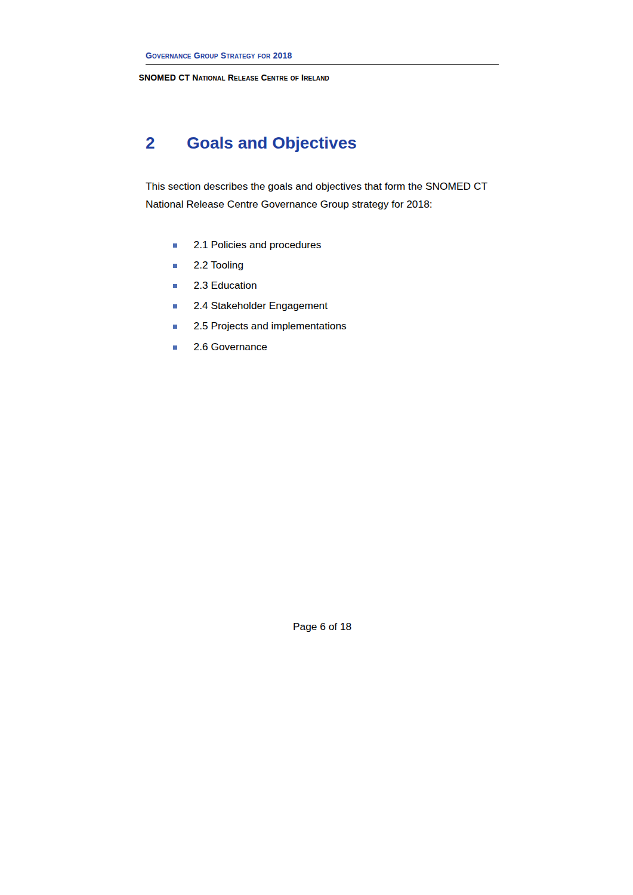Governance Group Strategy for 2018
SNOMED CT National Release Centre of Ireland
2 Goals and Objectives
This section describes the goals and objectives that form the SNOMED CT National Release Centre Governance Group strategy for 2018:
2.1 Policies and procedures
2.2 Tooling
2.3 Education
2.4 Stakeholder Engagement
2.5 Projects and implementations
2.6 Governance
Page 6 of 18